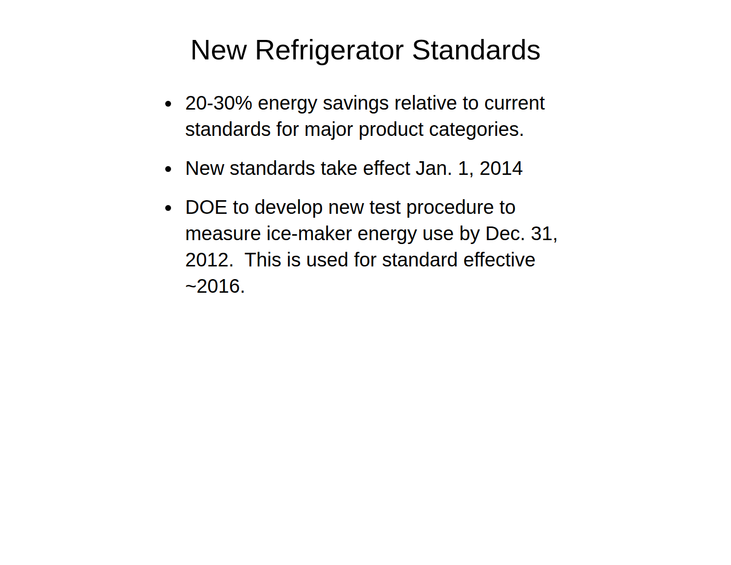New Refrigerator Standards
20-30% energy savings relative to current standards for major product categories.
New standards take effect Jan. 1, 2014
DOE to develop new test procedure to measure ice-maker energy use by Dec. 31, 2012. This is used for standard effective ~2016.